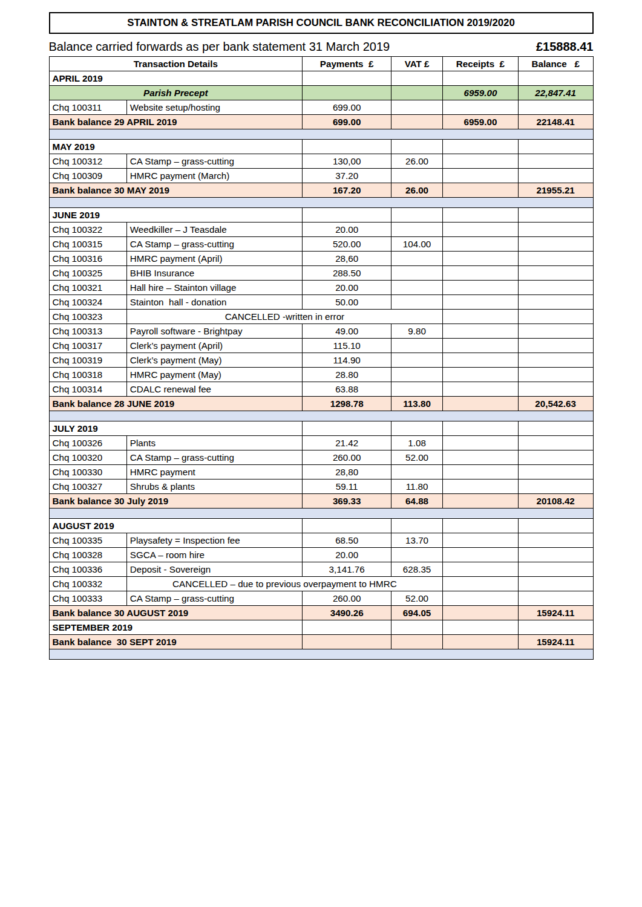STAINTON & STREATLAM PARISH COUNCIL BANK RECONCILIATION 2019/2020
Balance carried forwards as per bank statement 31 March 2019 £15888.41
| Transaction Details | Payments £ | VAT £ | Receipts £ | Balance £ |
| --- | --- | --- | --- | --- |
| APRIL 2019 | | | | |
| Parish Precept | | | 6959.00 | 22,847.41 |
| Chq 100311 | Website setup/hosting | 699.00 | | | |
| Bank balance 29 APRIL 2019 | 699.00 | | 6959.00 | 22148.41 |
| MAY 2019 | | | | |
| Chq 100312 | CA Stamp – grass-cutting | 130,00 | 26.00 | | |
| Chq 100309 | HMRC payment (March) | 37.20 | | | |
| Bank balance 30 MAY 2019 | 167.20 | 26.00 | | 21955.21 |
| JUNE 2019 | | | | |
| Chq 100322 | Weedkiller – J Teasdale | 20.00 | | | |
| Chq 100315 | CA Stamp – grass-cutting | 520.00 | 104.00 | | |
| Chq 100316 | HMRC payment (April) | 28,60 | | | |
| Chq 100325 | BHIB Insurance | 288.50 | | | |
| Chq 100321 | Hall hire – Stainton village | 20.00 | | | |
| Chq 100324 | Stainton hall - donation | 50.00 | | | |
| Chq 100323 | CANCELLED -written in error | | |
| Chq 100313 | Payroll software - Brightpay | 49.00 | 9.80 | | |
| Chq 100317 | Clerk’s payment (April) | 115.10 | | | |
| Chq 100319 | Clerk’s payment (May) | 114.90 | | | |
| Chq 100318 | HMRC payment (May) | 28.80 | | | |
| Chq 100314 | CDALC renewal fee | 63.88 | | | |
| Bank balance 28 JUNE 2019 | 1298.78 | 113.80 | | 20,542.63 |
| JULY 2019 | | | | |
| Chq 100326 | Plants | 21.42 | 1.08 | | |
| Chq 100320 | CA Stamp – grass-cutting | 260.00 | 52.00 | | |
| Chq 100330 | HMRC payment | 28,80 | | | |
| Chq 100327 | Shrubs & plants | 59.11 | 11.80 | | |
| Bank balance 30 July 2019 | 369.33 | 64.88 | | 20108.42 |
| AUGUST 2019 | | | | |
| Chq 100335 | Playsafety = Inspection fee | 68.50 | 13.70 | | |
| Chq 100328 | SGCA – room hire | 20.00 | | | |
| Chq 100336 | Deposit - Sovereign | 3,141.76 | 628.35 | | |
| Chq 100332 | CANCELLED – due to previous overpayment to HMRC | | |
| Chq 100333 | CA Stamp – grass-cutting | 260.00 | 52.00 | | |
| Bank balance 30 AUGUST 2019 | 3490.26 | 694.05 | | 15924.11 |
| SEPTEMBER 2019 | | | | |
| Bank balance 30 SEPT 2019 | | | | 15924.11 |